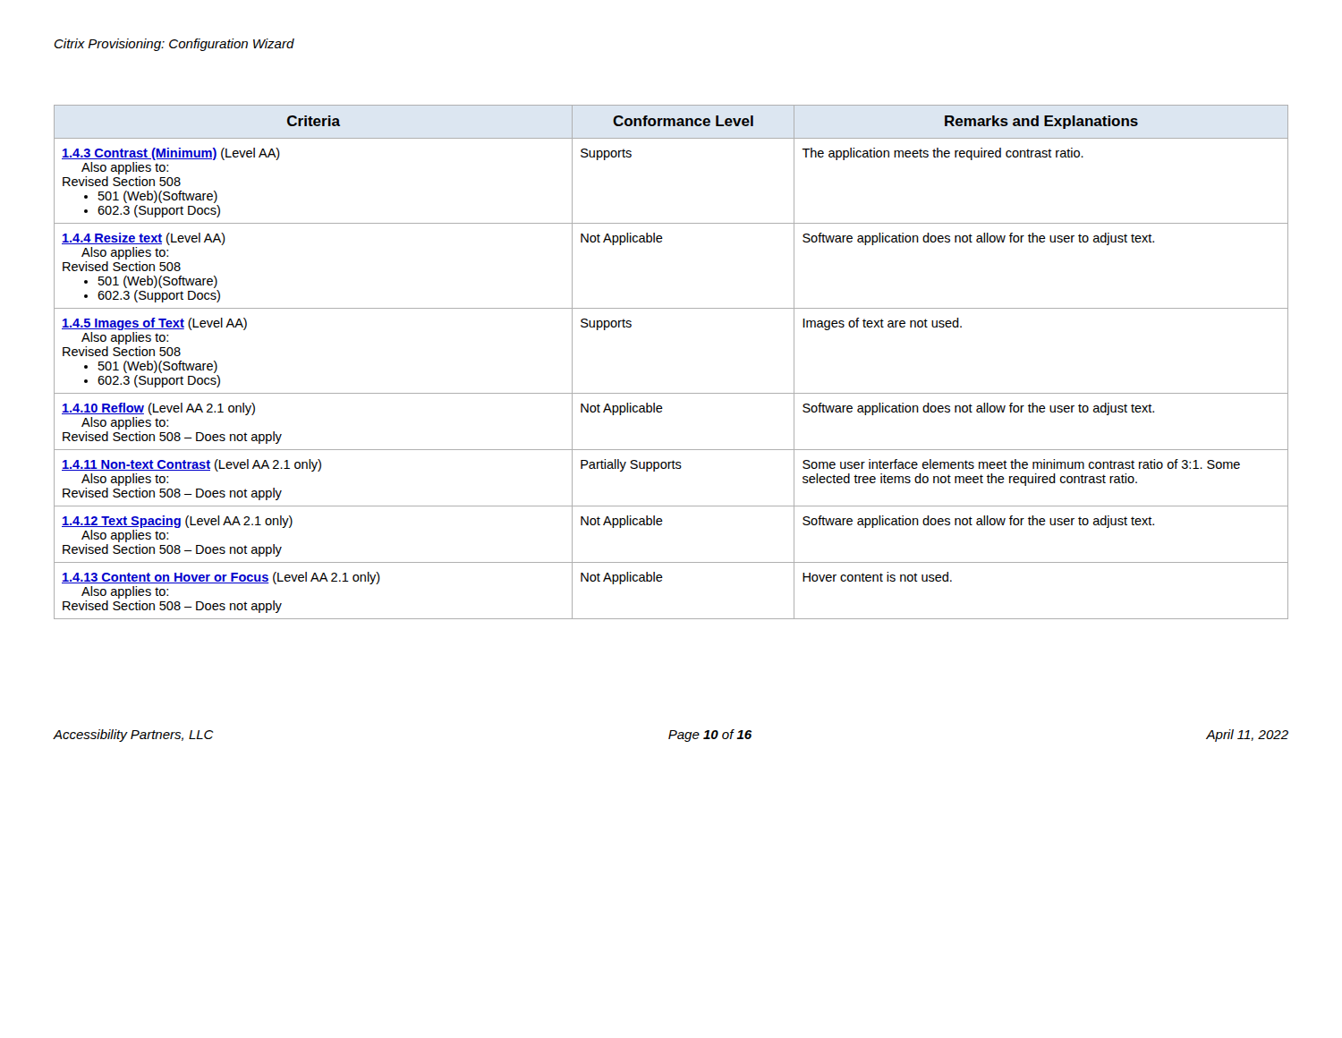Citrix Provisioning: Configuration Wizard
| Criteria | Conformance Level | Remarks and Explanations |
| --- | --- | --- |
| 1.4.3 Contrast (Minimum) (Level AA) Also applies to: Revised Section 508 501 (Web)(Software) 602.3 (Support Docs) | Supports | The application meets the required contrast ratio. |
| 1.4.4 Resize text (Level AA) Also applies to: Revised Section 508 501 (Web)(Software) 602.3 (Support Docs) | Not Applicable | Software application does not allow for the user to adjust text. |
| 1.4.5 Images of Text (Level AA) Also applies to: Revised Section 508 501 (Web)(Software) 602.3 (Support Docs) | Supports | Images of text are not used. |
| 1.4.10 Reflow (Level AA 2.1 only) Also applies to: Revised Section 508 – Does not apply | Not Applicable | Software application does not allow for the user to adjust text. |
| 1.4.11 Non-text Contrast (Level AA 2.1 only) Also applies to: Revised Section 508 – Does not apply | Partially Supports | Some user interface elements meet the minimum contrast ratio of 3:1. Some selected tree items do not meet the required contrast ratio. |
| 1.4.12 Text Spacing (Level AA 2.1 only) Also applies to: Revised Section 508 – Does not apply | Not Applicable | Software application does not allow for the user to adjust text. |
| 1.4.13 Content on Hover or Focus (Level AA 2.1 only) Also applies to: Revised Section 508 – Does not apply | Not Applicable | Hover content is not used. |
Accessibility Partners, LLC
Page 10 of 16
April 11, 2022